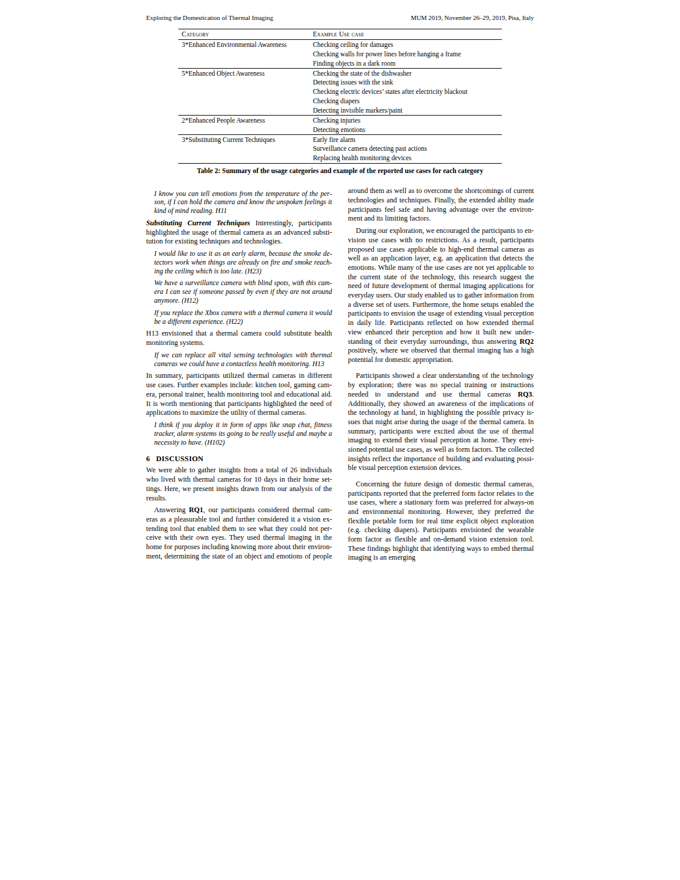Exploring the Domestication of Thermal Imaging
MUM 2019, November 26–29, 2019, Pisa, Italy
| Category | Example Use case |
| --- | --- |
| 3*Enhanced Environmental Awareness | Checking ceiling for damages |
| | Checking walls for power lines before hanging a frame |
| | Finding objects in a dark room |
| 5*Enhanced Object Awareness | Checking the state of the dishwasher |
| | Detecting issues with the sink |
| | Checking electric devices’ states after electricity blackout |
| | Checking diapers |
| | Detecting invisible markers/paint |
| 2*Enhanced People Awareness | Checking injuries |
| | Detecting emotions |
| 3*Substituting Current Techniques | Early fire alarm |
| | Surveillance camera detecting past actions |
| | Replacing health monitoring devices |
Table 2: Summary of the usage categories and example of the reported use cases for each category
I know you can tell emotions from the temperature of the person, if I can hold the camera and know the unspoken feelings it kind of mind reading. H11
Substituting Current Techniques Interestingly, participants highlighted the usage of thermal camera as an advanced substitution for existing techniques and technologies.
I would like to use it as an early alarm, because the smoke detectors work when things are already on fire and smoke reaching the ceiling which is too late. (H23)
We have a surveillance camera with blind spots, with this camera I can see if someone passed by even if they are not around anymore. (H12)
If you replace the Xbox camera with a thermal camera it would be a different experience. (H22)
H13 envisioned that a thermal camera could substitute health monitoring systems.
If we can replace all vital sensing technologies with thermal cameras we could have a contactless health monitoring. H13
In summary, participants utilized thermal cameras in different use cases. Further examples include: kitchen tool, gaming camera, personal trainer, health monitoring tool and educational aid. It is worth mentioning that participants highlighted the need of applications to maximize the utility of thermal cameras.
I think if you deploy it in form of apps like snap chat, fitness tracker, alarm systems its going to be really useful and maybe a necessity to have. (H102)
6 Discussion
We were able to gather insights from a total of 26 individuals who lived with thermal cameras for 10 days in their home settings. Here, we present insights drawn from our analysis of the results.
Answering RQ1, our participants considered thermal cameras as a pleasurable tool and further considered it a vision extending tool that enabled them to see what they could not perceive with their own eyes. They used thermal imaging in the home for purposes including knowing more about their environment, determining the state of an object and emotions of people around them as well as to overcome the shortcomings of current technologies and techniques. Finally, the extended ability made participants feel safe and having advantage over the environment and its limiting factors.
During our exploration, we encouraged the participants to envision use cases with no restrictions. As a result, participants proposed use cases applicable to high-end thermal cameras as well as an application layer, e.g. an application that detects the emotions. While many of the use cases are not yet applicable to the current state of the technology, this research suggest the need of future development of thermal imaging applications for everyday users. Our study enabled us to gather information from a diverse set of users. Furthermore, the home setups enabled the participants to envision the usage of extending visual perception in daily life. Participants reflected on how extended thermal view enhanced their perception and how it built new understanding of their everyday surroundings, thus answering RQ2 positively, where we observed that thermal imaging has a high potential for domestic appropriation.
Participants showed a clear understanding of the technology by exploration; there was no special training or instructions needed to understand and use thermal cameras RQ3. Additionally, they showed an awareness of the implications of the technology at hand, in highlighting the possible privacy issues that might arise during the usage of the thermal camera. In summary, participants were excited about the use of thermal imaging to extend their visual perception at home. They envisioned potential use cases, as well as form factors. The collected insights reflect the importance of building and evaluating possible visual perception extension devices.
Concerning the future design of domestic thermal cameras, participants reported that the preferred form factor relates to the use cases, where a stationary form was preferred for always-on and environmental monitoring. However, they preferred the flexible portable form for real time explicit object exploration (e.g. checking diapers). Participants envisioned the wearable form factor as flexible and on-demand vision extension tool. These findings highlight that identifying ways to embed thermal imaging is an emerging